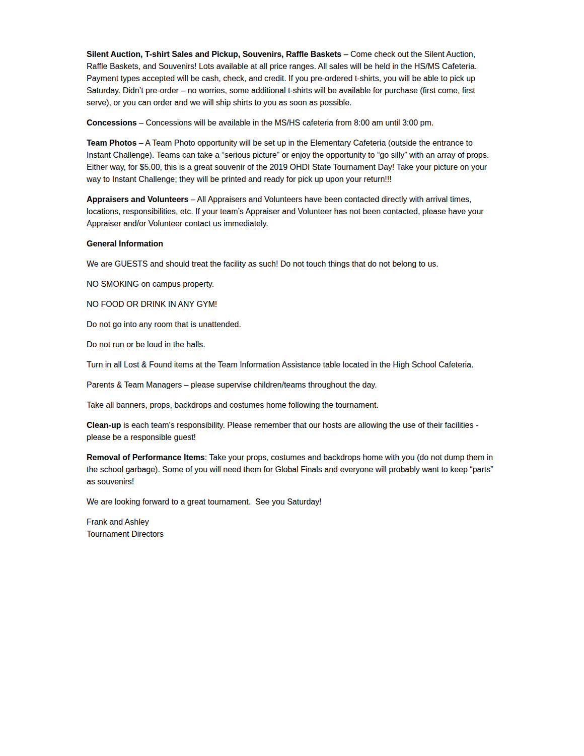Silent Auction, T-shirt Sales and Pickup, Souvenirs, Raffle Baskets – Come check out the Silent Auction, Raffle Baskets, and Souvenirs! Lots available at all price ranges. All sales will be held in the HS/MS Cafeteria. Payment types accepted will be cash, check, and credit. If you pre-ordered t-shirts, you will be able to pick up Saturday. Didn’t pre-order – no worries, some additional t-shirts will be available for purchase (first come, first serve), or you can order and we will ship shirts to you as soon as possible.
Concessions – Concessions will be available in the MS/HS cafeteria from 8:00 am until 3:00 pm.
Team Photos – A Team Photo opportunity will be set up in the Elementary Cafeteria (outside the entrance to Instant Challenge). Teams can take a “serious picture” or enjoy the opportunity to “go silly” with an array of props. Either way, for $5.00, this is a great souvenir of the 2019 OHDI State Tournament Day! Take your picture on your way to Instant Challenge; they will be printed and ready for pick up upon your return!!!
Appraisers and Volunteers – All Appraisers and Volunteers have been contacted directly with arrival times, locations, responsibilities, etc. If your team’s Appraiser and Volunteer has not been contacted, please have your Appraiser and/or Volunteer contact us immediately.
General Information
We are GUESTS and should treat the facility as such! Do not touch things that do not belong to us.
NO SMOKING on campus property.
NO FOOD OR DRINK IN ANY GYM!
Do not go into any room that is unattended.
Do not run or be loud in the halls.
Turn in all Lost & Found items at the Team Information Assistance table located in the High School Cafeteria.
Parents & Team Managers – please supervise children/teams throughout the day.
Take all banners, props, backdrops and costumes home following the tournament.
Clean-up is each team's responsibility. Please remember that our hosts are allowing the use of their facilities - please be a responsible guest!
Removal of Performance Items: Take your props, costumes and backdrops home with you (do not dump them in the school garbage). Some of you will need them for Global Finals and everyone will probably want to keep “parts” as souvenirs!
We are looking forward to a great tournament. See you Saturday!
Frank and Ashley
Tournament Directors